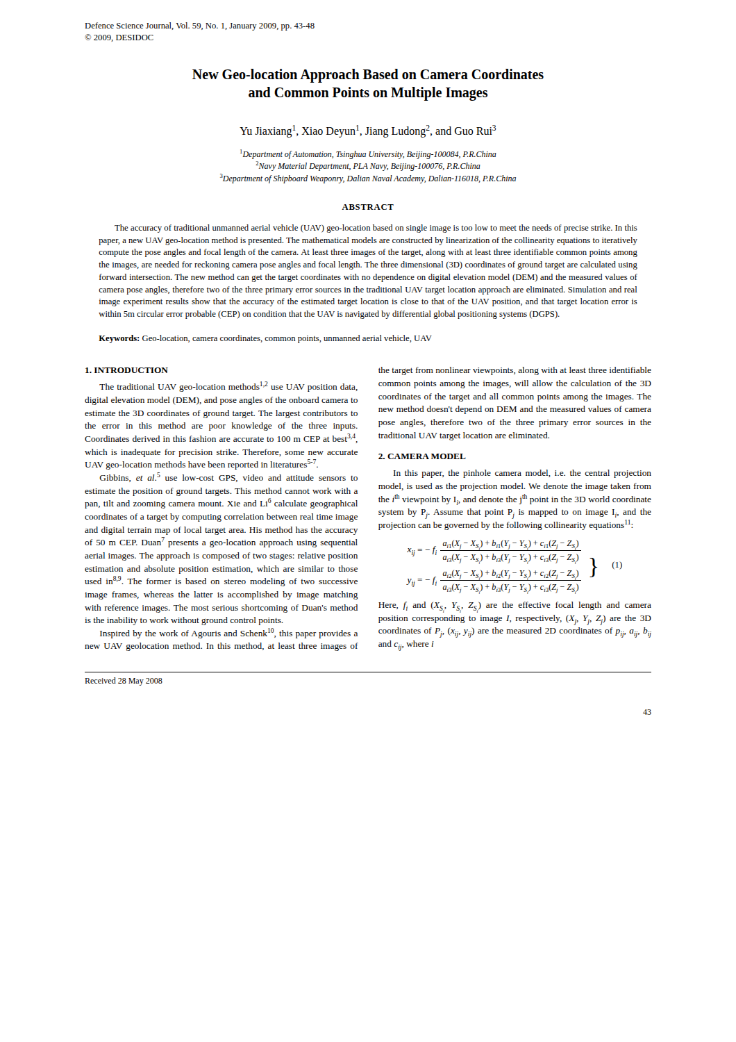Defence Science Journal, Vol. 59, No. 1, January 2009, pp. 43-48
© 2009, DESIDOC
New Geo-location Approach Based on Camera Coordinates
and Common Points on Multiple Images
Yu Jiaxiang1, Xiao Deyun1, Jiang Ludong2, and Guo Rui3
1Department of Automation, Tsinghua University, Beijing-100084, P.R.China
2Navy Material Department, PLA Navy, Beijing-100076, P.R.China
3Department of Shipboard Weaponry, Dalian Naval Academy, Dalian-116018, P.R.China
ABSTRACT
The accuracy of traditional unmanned aerial vehicle (UAV) geo-location based on single image is too low to meet the needs of precise strike. In this paper, a new UAV geo-location method is presented. The mathematical models are constructed by linearization of the collinearity equations to iteratively compute the pose angles and focal length of the camera. At least three images of the target, along with at least three identifiable common points among the images, are needed for reckoning camera pose angles and focal length. The three dimensional (3D) coordinates of ground target are calculated using forward intersection. The new method can get the target coordinates with no dependence on digital elevation model (DEM) and the measured values of camera pose angles, therefore two of the three primary error sources in the traditional UAV target location approach are eliminated. Simulation and real image experiment results show that the accuracy of the estimated target location is close to that of the UAV position, and that target location error is within 5m circular error probable (CEP) on condition that the UAV is navigated by differential global positioning systems (DGPS).
Keywords: Geo-location, camera coordinates, common points, unmanned aerial vehicle, UAV
1. Introduction
The traditional UAV geo-location methods1,2 use UAV position data, digital elevation model (DEM), and pose angles of the onboard camera to estimate the 3D coordinates of ground target. The largest contributors to the error in this method are poor knowledge of the three inputs. Coordinates derived in this fashion are accurate to 100 m CEP at best3,4, which is inadequate for precision strike. Therefore, some new accurate UAV geo-location methods have been reported in literatures5-7.
Gibbins, et al.5 use low-cost GPS, video and attitude sensors to estimate the position of ground targets. This method cannot work with a pan, tilt and zooming camera mount. Xie and Li6 calculate geographical coordinates of a target by computing correlation between real time image and digital terrain map of local target area. His method has the accuracy of 50 m CEP. Duan7 presents a geo-location approach using sequential aerial images. The approach is composed of two stages: relative position estimation and absolute position estimation, which are similar to those used in8,9. The former is based on stereo modeling of two successive image frames, whereas the latter is accomplished by image matching with reference images. The most serious shortcoming of Duan's method is the inability to work without ground control points.
Inspired by the work of Agouris and Schenk10, this paper provides a new UAV geolocation method. In this method, at least three images of the target from nonlinear viewpoints, along with at least three identifiable common points among the images, will allow the calculation of the 3D coordinates of the target and all common points among the images. The new method doesn't depend on DEM and the measured values of camera pose angles, therefore two of the three primary error sources in the traditional UAV target location are eliminated.
2. Camera Model
In this paper, the pinhole camera model, i.e. the central projection model, is used as the projection model. We denote the image taken from the ith viewpoint by Ii, and denote the jth point in the 3D world coordinate system by Pj. Assume that point Pj is mapped to on image Ii, and the projection can be governed by the following collinearity equations11:
xij = − fi ai1(Xj − XSi) + bi1(Yj − YSi) + ci1(Zj − ZSi) ai3(Xj − XSi) + bi3(Yj − YSi) + ci3(Zj − ZSi)
yij = − fi ai2(Xj − XSi) + bi2(Yj − YSi) + ci2(Zj − ZSi) ai3(Xj − XSi) + bi3(Yj − YSi) + ci3(Zj − ZSi)
}
(1)
Here, fi and (XSi, YSi, ZSi) are the effective focal length and camera position corresponding to image I, respectively, (Xj, Yj, Zj) are the 3D coordinates of Pj, (xij, yij) are the measured 2D coordinates of pij, aij, bij and cij, where i
Received 28 May 2008
43